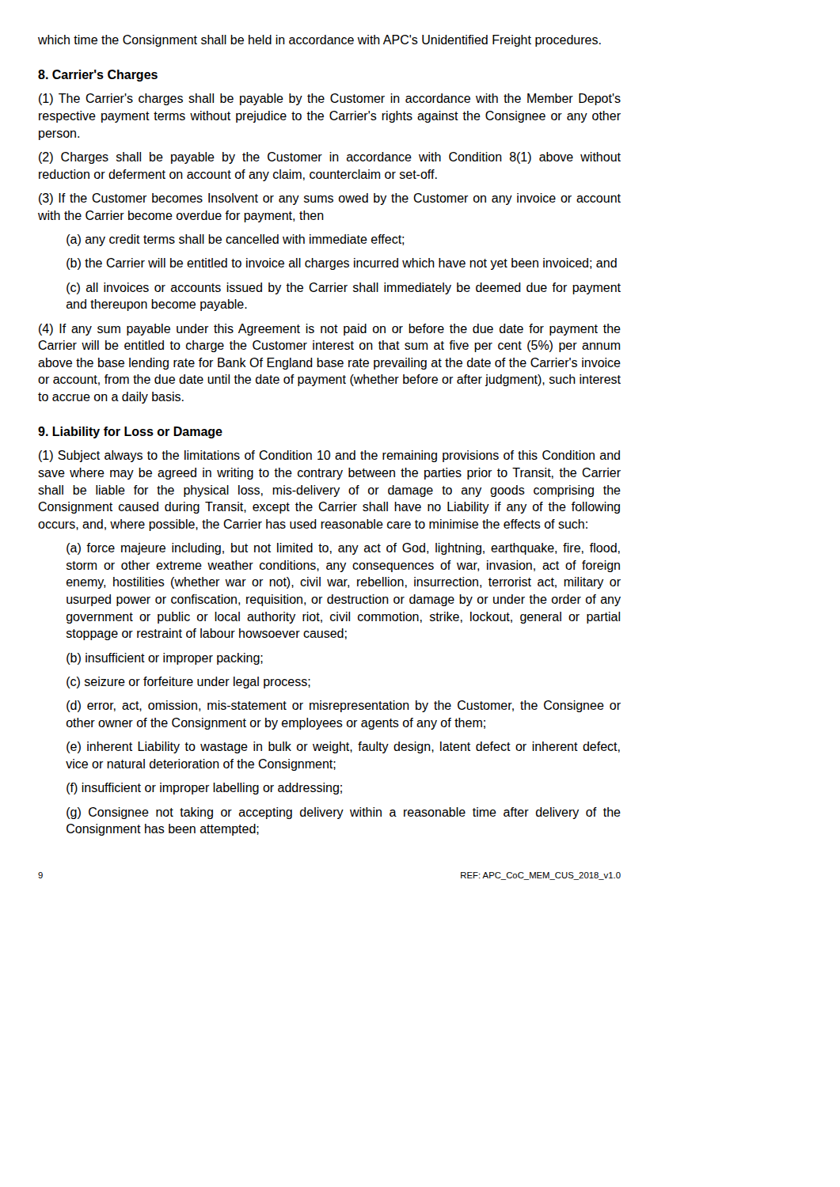which time the Consignment shall be held in accordance with APC's Unidentified Freight procedures.
8. Carrier's Charges
(1) The Carrier's charges shall be payable by the Customer in accordance with the Member Depot's respective payment terms without prejudice to the Carrier's rights against the Consignee or any other person.
(2) Charges shall be payable by the Customer in accordance with Condition 8(1) above without reduction or deferment on account of any claim, counterclaim or set-off.
(3) If the Customer becomes Insolvent or any sums owed by the Customer on any invoice or account with the Carrier become overdue for payment, then
(a) any credit terms shall be cancelled with immediate effect;
(b) the Carrier will be entitled to invoice all charges incurred which have not yet been invoiced; and
(c) all invoices or accounts issued by the Carrier shall immediately be deemed due for payment and thereupon become payable.
(4) If any sum payable under this Agreement is not paid on or before the due date for payment the Carrier will be entitled to charge the Customer interest on that sum at five per cent (5%) per annum above the base lending rate for Bank Of England base rate prevailing at the date of the Carrier's invoice or account, from the due date until the date of payment (whether before or after judgment), such interest to accrue on a daily basis.
9. Liability for Loss or Damage
(1) Subject always to the limitations of Condition 10 and the remaining provisions of this Condition and save where may be agreed in writing to the contrary between the parties prior to Transit, the Carrier shall be liable for the physical loss, mis-delivery of or damage to any goods comprising the Consignment caused during Transit, except the Carrier shall have no Liability if any of the following occurs, and, where possible, the Carrier has used reasonable care to minimise the effects of such:
(a) force majeure including, but not limited to, any act of God, lightning, earthquake, fire, flood, storm or other extreme weather conditions, any consequences of war, invasion, act of foreign enemy, hostilities (whether war or not), civil war, rebellion, insurrection, terrorist act, military or usurped power or confiscation, requisition, or destruction or damage by or under the order of any government or public or local authority riot, civil commotion, strike, lockout, general or partial stoppage or restraint of labour howsoever caused;
(b) insufficient or improper packing;
(c) seizure or forfeiture under legal process;
(d) error, act, omission, mis-statement or misrepresentation by the Customer, the Consignee or other owner of the Consignment or by employees or agents of any of them;
(e) inherent Liability to wastage in bulk or weight, faulty design, latent defect or inherent defect, vice or natural deterioration of the Consignment;
(f) insufficient or improper labelling or addressing;
(g) Consignee not taking or accepting delivery within a reasonable time after delivery of the Consignment has been attempted;
9 REF: APC_CoC_MEM_CUS_2018_v1.0